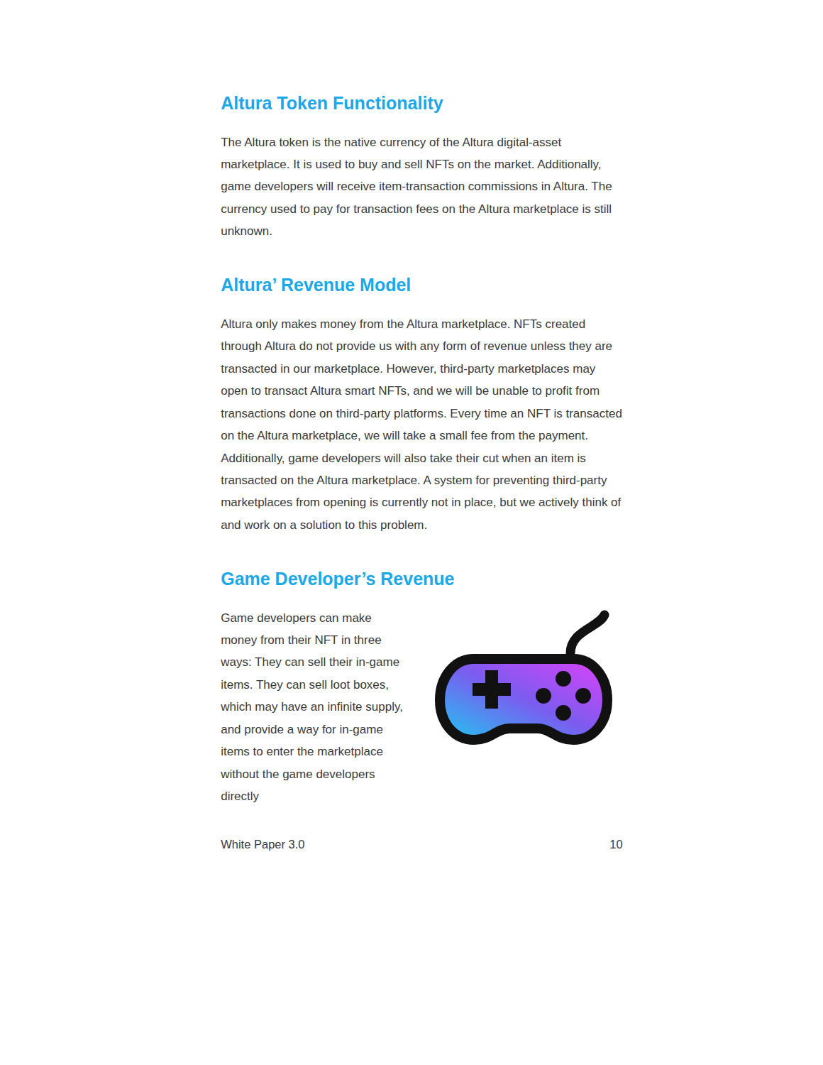Altura Token Functionality
The Altura token is the native currency of the Altura digital-asset marketplace. It is used to buy and sell NFTs on the market. Additionally, game developers will receive item-transaction commissions in Altura. The currency used to pay for transaction fees on the Altura marketplace is still unknown.
Altura’ Revenue Model
Altura only makes money from the Altura marketplace. NFTs created through Altura do not provide us with any form of revenue unless they are transacted in our marketplace. However, third-party marketplaces may open to transact Altura smart NFTs, and we will be unable to profit from transactions done on third-party platforms. Every time an NFT is transacted on the Altura marketplace, we will take a small fee from the payment. Additionally, game developers will also take their cut when an item is transacted on the Altura marketplace. A system for preventing third-party marketplaces from opening is currently not in place, but we actively think of and work on a solution to this problem.
Game Developer’s Revenue
Game developers can make money from their NFT in three ways: They can sell their in-game items. They can sell loot boxes, which may have an infinite supply, and provide a way for in-game items to enter the marketplace without the game developers directly
White Paper 3.0 10